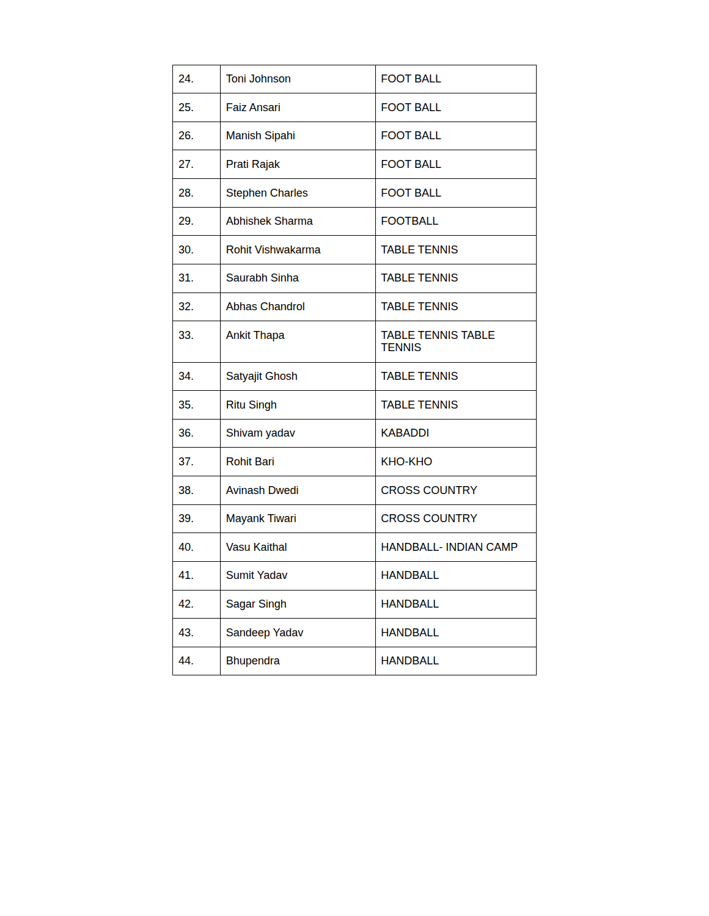| 24. | Toni Johnson | FOOT BALL |
| 25. | Faiz Ansari | FOOT BALL |
| 26. | Manish Sipahi | FOOT BALL |
| 27. | Prati Rajak | FOOT BALL |
| 28. | Stephen Charles | FOOT BALL |
| 29. | Abhishek Sharma | FOOTBALL |
| 30. | Rohit Vishwakarma | TABLE TENNIS |
| 31. | Saurabh Sinha | TABLE TENNIS |
| 32. | Abhas Chandrol | TABLE TENNIS |
| 33. | Ankit Thapa | TABLE TENNIS TABLE TENNIS |
| 34. | Satyajit Ghosh | TABLE TENNIS |
| 35. | Ritu Singh | TABLE TENNIS |
| 36. | Shivam yadav | KABADDI |
| 37. | Rohit Bari | KHO-KHO |
| 38. | Avinash Dwedi | CROSS COUNTRY |
| 39. | Mayank Tiwari | CROSS COUNTRY |
| 40. | Vasu Kaithal | HANDBALL- INDIAN CAMP |
| 41. | Sumit Yadav | HANDBALL |
| 42. | Sagar Singh | HANDBALL |
| 43. | Sandeep Yadav | HANDBALL |
| 44. | Bhupendra | HANDBALL |